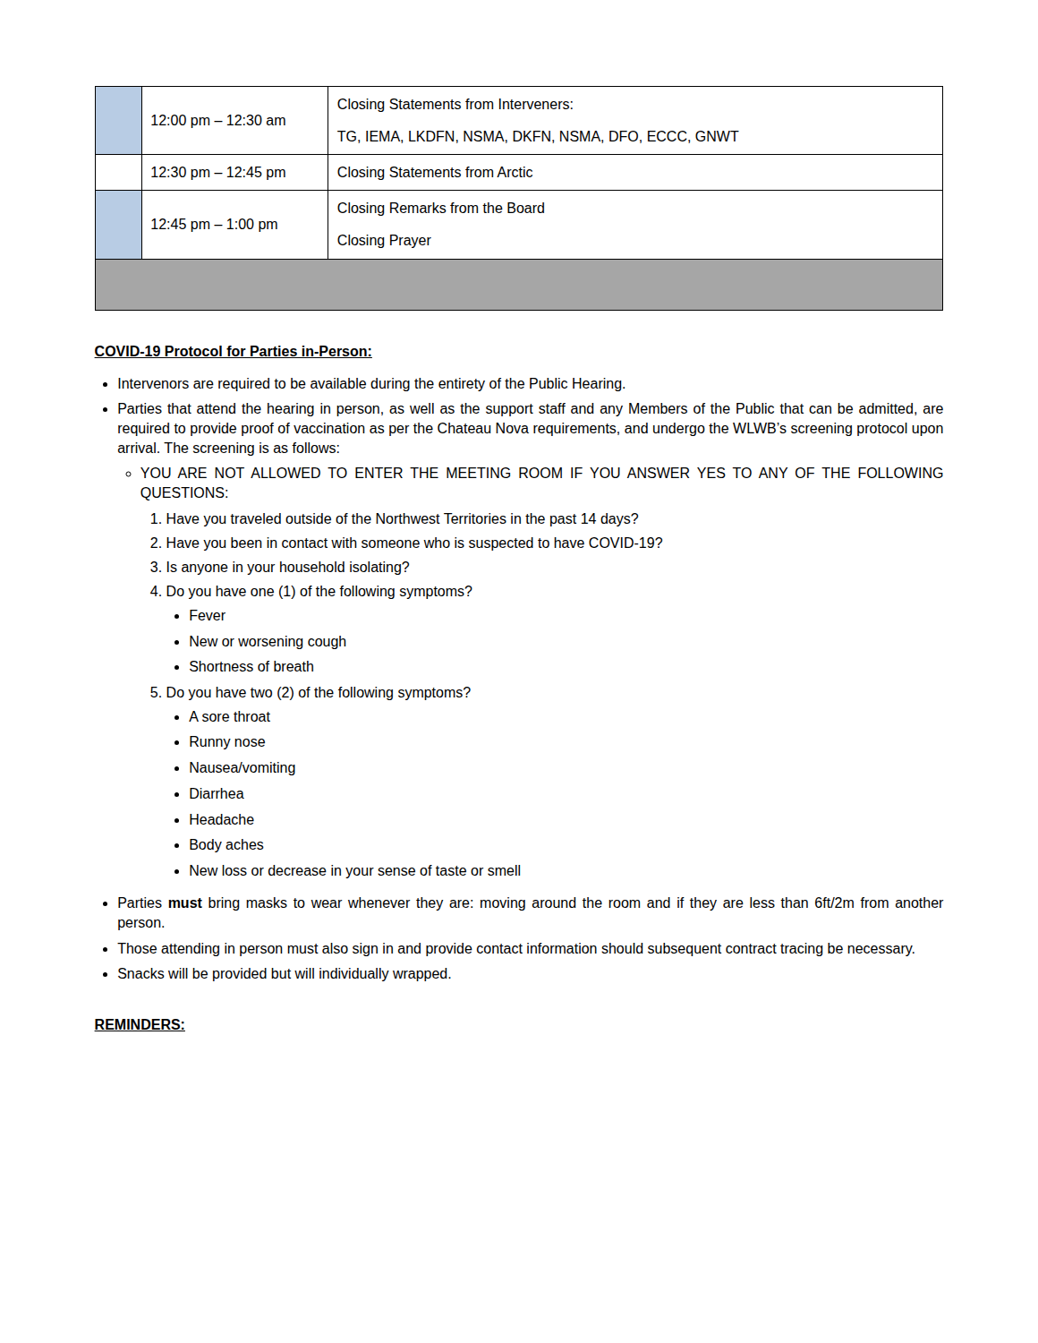| | 12:00 pm – 12:30 am | Closing Statements from Interveners: TG, IEMA, LKDFN, NSMA, DKFN, NSMA, DFO, ECCC, GNWT |
| | 12:30 pm – 12:45 pm | Closing Statements from Arctic |
| | 12:45 pm – 1:00 pm | Closing Remarks from the Board Closing Prayer |
COVID-19 Protocol for Parties in-Person:
Intervenors are required to be available during the entirety of the Public Hearing.
Parties that attend the hearing in person, as well as the support staff and any Members of the Public that can be admitted, are required to provide proof of vaccination as per the Chateau Nova requirements, and undergo the WLWB’s screening protocol upon arrival. The screening is as follows:
YOU ARE NOT ALLOWED TO ENTER THE MEETING ROOM IF YOU ANSWER YES TO ANY OF THE FOLLOWING QUESTIONS:
Have you traveled outside of the Northwest Territories in the past 14 days?
Have you been in contact with someone who is suspected to have COVID-19?
Is anyone in your household isolating?
Do you have one (1) of the following symptoms?
Fever
New or worsening cough
Shortness of breath
Do you have two (2) of the following symptoms?
A sore throat
Runny nose
Nausea/vomiting
Diarrhea
Headache
Body aches
New loss or decrease in your sense of taste or smell
Parties must bring masks to wear whenever they are: moving around the room and if they are less than 6ft/2m from another person.
Those attending in person must also sign in and provide contact information should subsequent contract tracing be necessary.
Snacks will be provided but will individually wrapped.
REMINDERS: